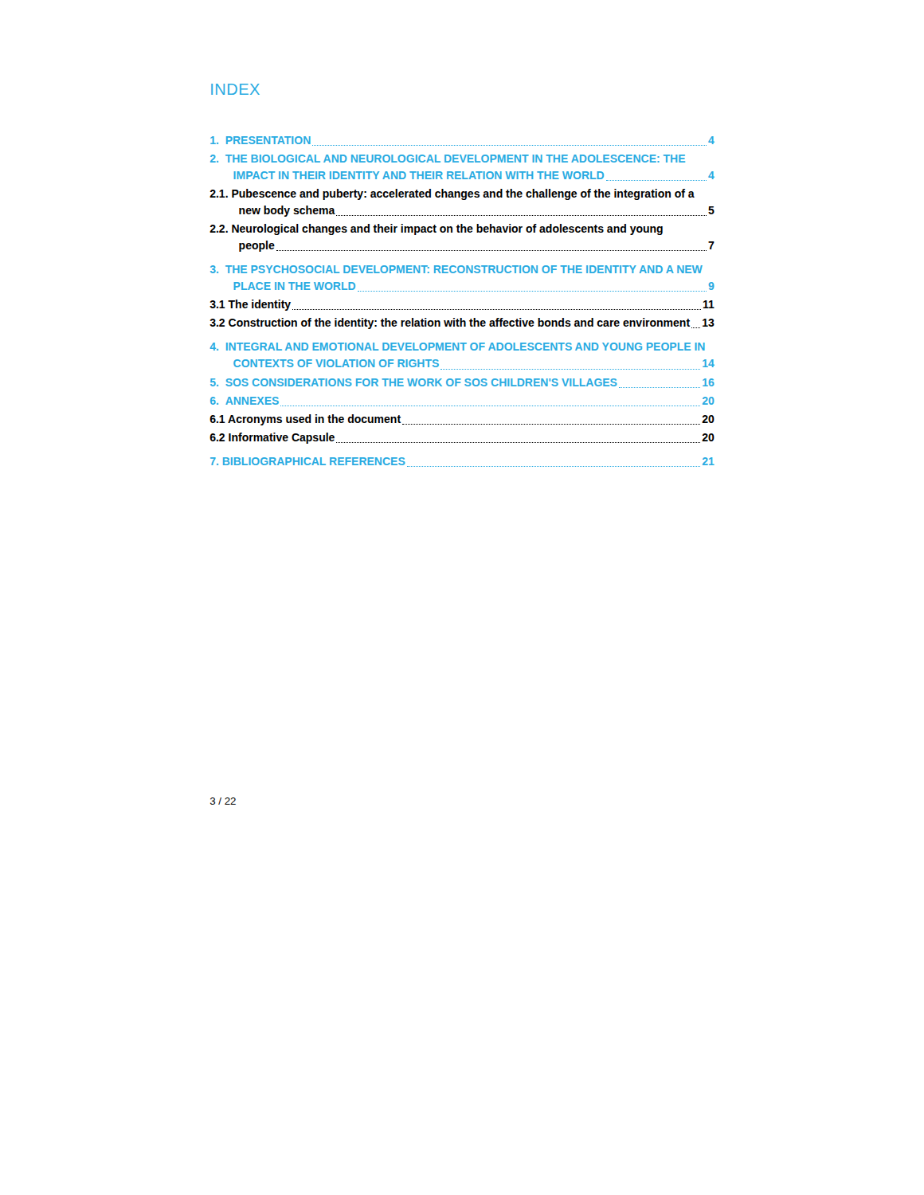INDEX
1. PRESENTATION 4
2. THE BIOLOGICAL AND NEUROLOGICAL DEVELOPMENT IN THE ADOLESCENCE: THE IMPACT IN THEIR IDENTITY AND THEIR RELATION WITH THE WORLD 4
2.1. Pubescence and puberty: accelerated changes and the challenge of the integration of a new body schema 5
2.2. Neurological changes and their impact on the behavior of adolescents and young people 7
3. THE PSYCHOSOCIAL DEVELOPMENT: RECONSTRUCTION OF THE IDENTITY AND A NEW PLACE IN THE WORLD 9
3.1 The identity 11
3.2 Construction of the identity: the relation with the affective bonds and care environment 13
4. INTEGRAL AND EMOTIONAL DEVELOPMENT OF ADOLESCENTS AND YOUNG PEOPLE IN CONTEXTS OF VIOLATION OF RIGHTS 14
5. SOS CONSIDERATIONS FOR THE WORK OF SOS CHILDREN'S VILLAGES 16
6. ANNEXES 20
6.1 Acronyms used in the document 20
6.2 Informative Capsule 20
7. BIBLIOGRAPHICAL REFERENCES 21
3 / 22